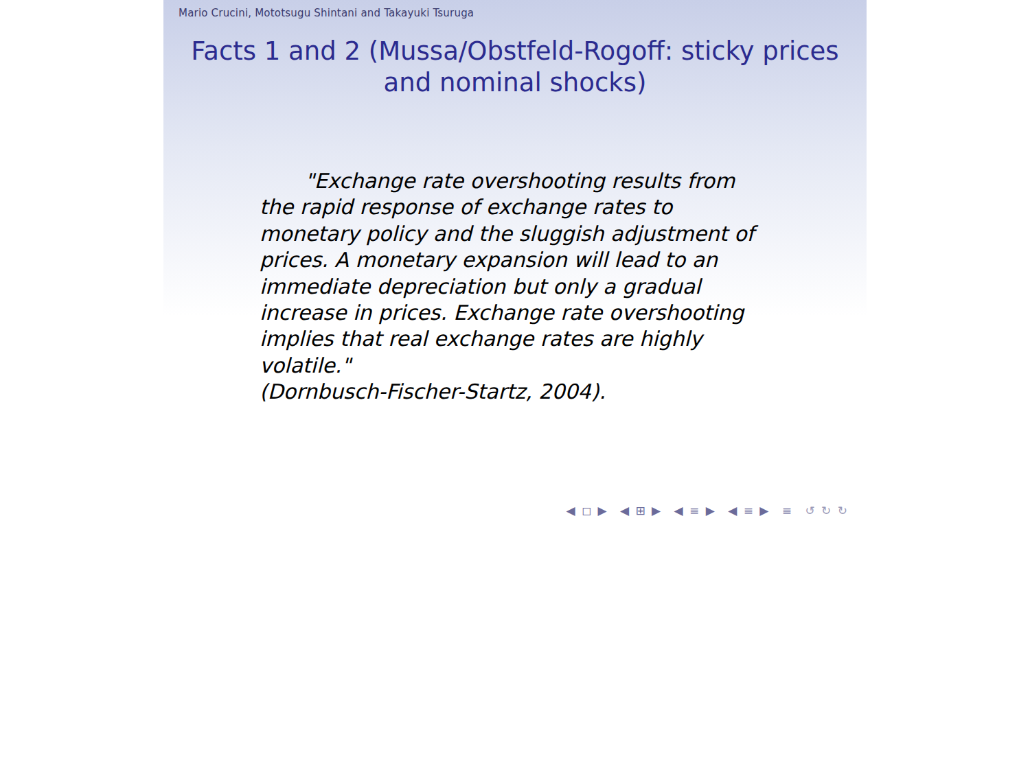Mario Crucini, Mototsugu Shintani and Takayuki Tsuruga
Facts 1 and 2 (Mussa/Obstfeld-Rogoff: sticky prices and nominal shocks)
"Exchange rate overshooting results from the rapid response of exchange rates to monetary policy and the sluggish adjustment of prices. A monetary expansion will lead to an immediate depreciation but only a gradual increase in prices. Exchange rate overshooting implies that real exchange rates are highly volatile."
(Dornbusch-Fischer-Startz, 2004).
◀ ◻ ▶ ◀ ⊞ ▶ ◀ ≡ ▶ ◀ ≡ ▶ ≡ ↺ ↻ ↻